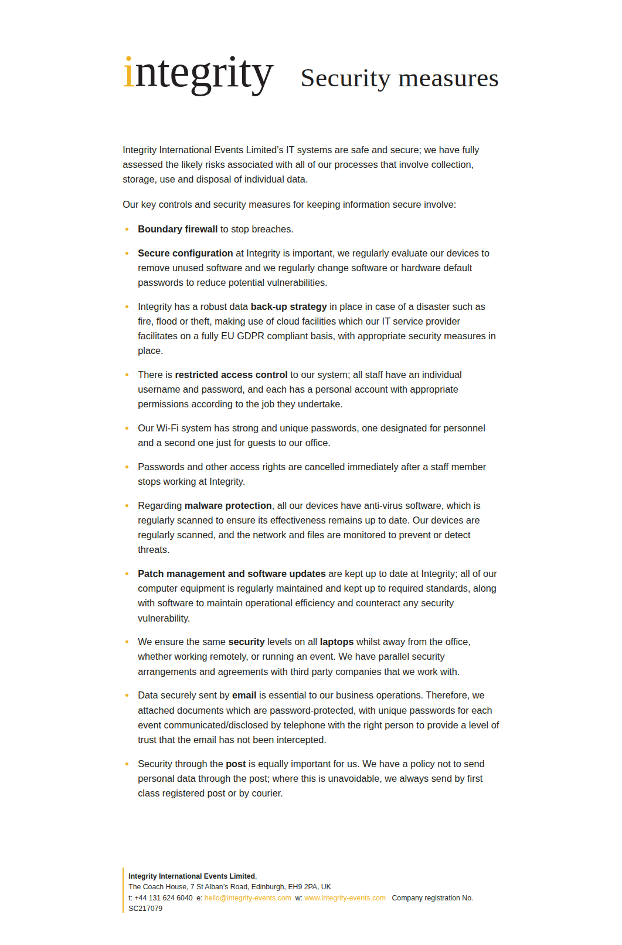integrity
Security measures
Integrity International Events Limited’s IT systems are safe and secure; we have fully assessed the likely risks associated with all of our processes that involve collection, storage, use and disposal of individual data.
Our key controls and security measures for keeping information secure involve:
Boundary firewall to stop breaches.
Secure configuration at Integrity is important, we regularly evaluate our devices to remove unused software and we regularly change software or hardware default passwords to reduce potential vulnerabilities.
Integrity has a robust data back-up strategy in place in case of a disaster such as fire, flood or theft, making use of cloud facilities which our IT service provider facilitates on a fully EU GDPR compliant basis, with appropriate security measures in place.
There is restricted access control to our system; all staff have an individual username and password, and each has a personal account with appropriate permissions according to the job they undertake.
Our Wi-Fi system has strong and unique passwords, one designated for personnel and a second one just for guests to our office.
Passwords and other access rights are cancelled immediately after a staff member stops working at Integrity.
Regarding malware protection, all our devices have anti-virus software, which is regularly scanned to ensure its effectiveness remains up to date. Our devices are regularly scanned, and the network and files are monitored to prevent or detect threats.
Patch management and software updates are kept up to date at Integrity; all of our computer equipment is regularly maintained and kept up to required standards, along with software to maintain operational efficiency and counteract any security vulnerability.
We ensure the same security levels on all laptops whilst away from the office, whether working remotely, or running an event. We have parallel security arrangements and agreements with third party companies that we work with.
Data securely sent by email is essential to our business operations. Therefore, we attached documents which are password-protected, with unique passwords for each event communicated/disclosed by telephone with the right person to provide a level of trust that the email has not been intercepted.
Security through the post is equally important for us. We have a policy not to send personal data through the post; where this is unavoidable, we always send by first class registered post or by courier.
Integrity International Events Limited,
The Coach House, 7 St Alban’s Road, Edinburgh, EH9 2PA, UK
t: +44 131 624 6040 e: hello@integrity-events.com w: www.integrity-events.com Company registration No. SC217079